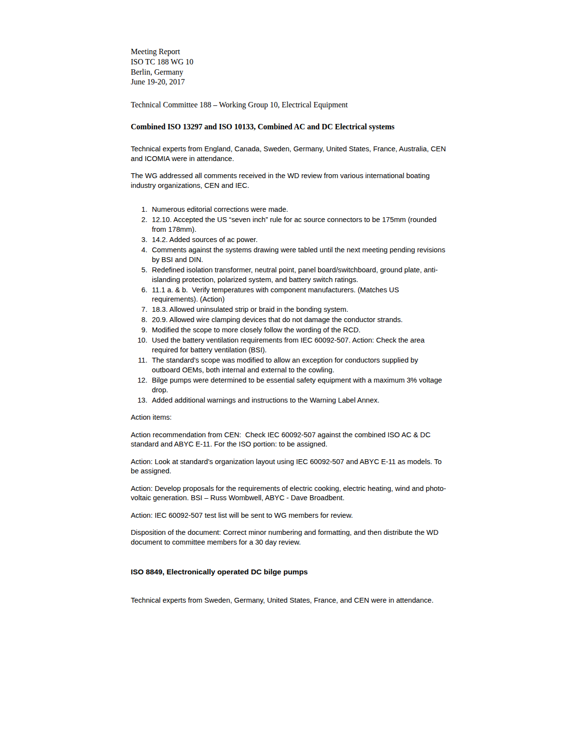Meeting Report
ISO TC 188 WG 10
Berlin, Germany
June 19-20, 2017
Technical Committee 188 – Working Group 10, Electrical Equipment
Combined ISO 13297 and ISO 10133, Combined AC and DC Electrical systems
Technical experts from England, Canada, Sweden, Germany, United States, France, Australia, CEN and ICOMIA were in attendance.
The WG addressed all comments received in the WD review from various international boating industry organizations, CEN and IEC.
Numerous editorial corrections were made.
12.10. Accepted the US “seven inch” rule for ac source connectors to be 175mm (rounded from 178mm).
14.2. Added sources of ac power.
Comments against the systems drawing were tabled until the next meeting pending revisions by BSI and DIN.
Redefined isolation transformer, neutral point, panel board/switchboard, ground plate, anti-islanding protection, polarized system, and battery switch ratings.
11.1 a. & b. Verify temperatures with component manufacturers. (Matches US requirements). (Action)
18.3. Allowed uninsulated strip or braid in the bonding system.
20.9. Allowed wire clamping devices that do not damage the conductor strands.
Modified the scope to more closely follow the wording of the RCD.
Used the battery ventilation requirements from IEC 60092-507. Action: Check the area required for battery ventilation (BSI).
The standard’s scope was modified to allow an exception for conductors supplied by outboard OEMs, both internal and external to the cowling.
Bilge pumps were determined to be essential safety equipment with a maximum 3% voltage drop.
Added additional warnings and instructions to the Warning Label Annex.
Action items:
Action recommendation from CEN: Check IEC 60092-507 against the combined ISO AC & DC standard and ABYC E-11. For the ISO portion: to be assigned.
Action: Look at standard’s organization layout using IEC 60092-507 and ABYC E-11 as models. To be assigned.
Action: Develop proposals for the requirements of electric cooking, electric heating, wind and photo-voltaic generation. BSI – Russ Wombwell, ABYC - Dave Broadbent.
Action: IEC 60092-507 test list will be sent to WG members for review.
Disposition of the document: Correct minor numbering and formatting, and then distribute the WD document to committee members for a 30 day review.
ISO 8849, Electronically operated DC bilge pumps
Technical experts from Sweden, Germany, United States, France, and CEN were in attendance.